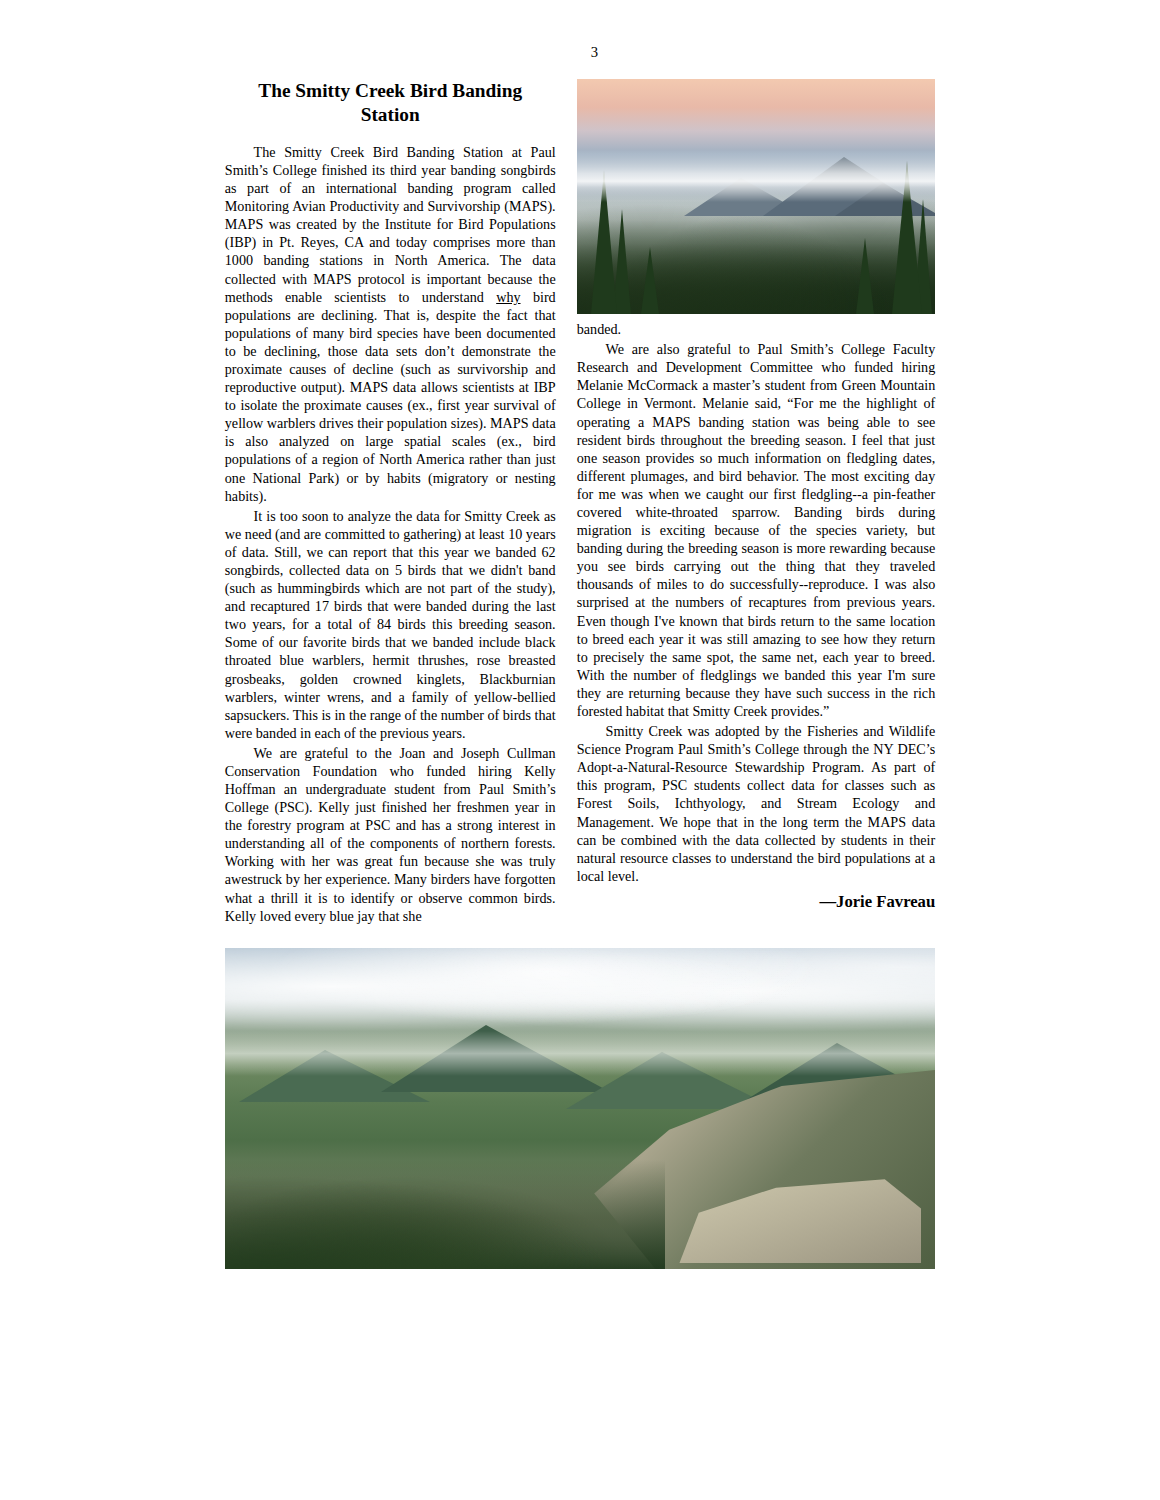3
The Smitty Creek Bird Banding
Station
The Smitty Creek Bird Banding Station at Paul Smith’s College finished its third year banding songbirds as part of an international banding program called Monitoring Avian Productivity and Survivorship (MAPS). MAPS was created by the Institute for Bird Populations (IBP) in Pt. Reyes, CA and today comprises more than 1000 banding stations in North America. The data collected with MAPS protocol is important because the methods enable scientists to understand why bird populations are declining. That is, despite the fact that populations of many bird species have been documented to be declining, those data sets don’t demonstrate the proximate causes of decline (such as survivorship and reproductive output). MAPS data allows scientists at IBP to isolate the proximate causes (ex., first year survival of yellow warblers drives their population sizes). MAPS data is also analyzed on large spatial scales (ex., bird populations of a region of North America rather than just one National Park) or by habits (migratory or nesting habits).
It is too soon to analyze the data for Smitty Creek as we need (and are committed to gathering) at least 10 years of data. Still, we can report that this year we banded 62 songbirds, collected data on 5 birds that we didn't band (such as hummingbirds which are not part of the study), and recaptured 17 birds that were banded during the last two years, for a total of 84 birds this breeding season. Some of our favorite birds that we banded include black throated blue warblers, hermit thrushes, rose breasted grosbeaks, golden crowned kinglets, Blackburnian warblers, winter wrens, and a family of yellow-bellied sapsuckers. This is in the range of the number of birds that were banded in each of the previous years.
We are grateful to the Joan and Joseph Cullman Conservation Foundation who funded hiring Kelly Hoffman an undergraduate student from Paul Smith’s College (PSC). Kelly just finished her freshmen year in the forestry program at PSC and has a strong interest in understanding all of the components of northern forests. Working with her was great fun because she was truly awestruck by her experience. Many birders have forgotten what a thrill it is to identify or observe common birds. Kelly loved every blue jay that she
banded.
We are also grateful to Paul Smith’s College Faculty Research and Development Committee who funded hiring Melanie McCormack a master’s student from Green Mountain College in Vermont. Melanie said, “For me the highlight of operating a MAPS banding station was being able to see resident birds throughout the breeding season. I feel that just one season provides so much information on fledgling dates, different plumages, and bird behavior. The most exciting day for me was when we caught our first fledgling--a pin-feather covered white-throated sparrow. Banding birds during migration is exciting because of the species variety, but banding during the breeding season is more rewarding because you see birds carrying out the thing that they traveled thousands of miles to do successfully--reproduce. I was also surprised at the numbers of recaptures from previous years. Even though I've known that birds return to the same location to breed each year it was still amazing to see how they return to precisely the same spot, the same net, each year to breed. With the number of fledglings we banded this year I'm sure they are returning because they have such success in the rich forested habitat that Smitty Creek provides.”
Smitty Creek was adopted by the Fisheries and Wildlife Science Program Paul Smith’s College through the NY DEC’s Adopt-a-Natural-Resource Stewardship Program. As part of this program, PSC students collect data for classes such as Forest Soils, Ichthyology, and Stream Ecology and Management. We hope that in the long term the MAPS data can be combined with the data collected by students in their natural resource classes to understand the bird populations at a local level.
—Jorie Favreau